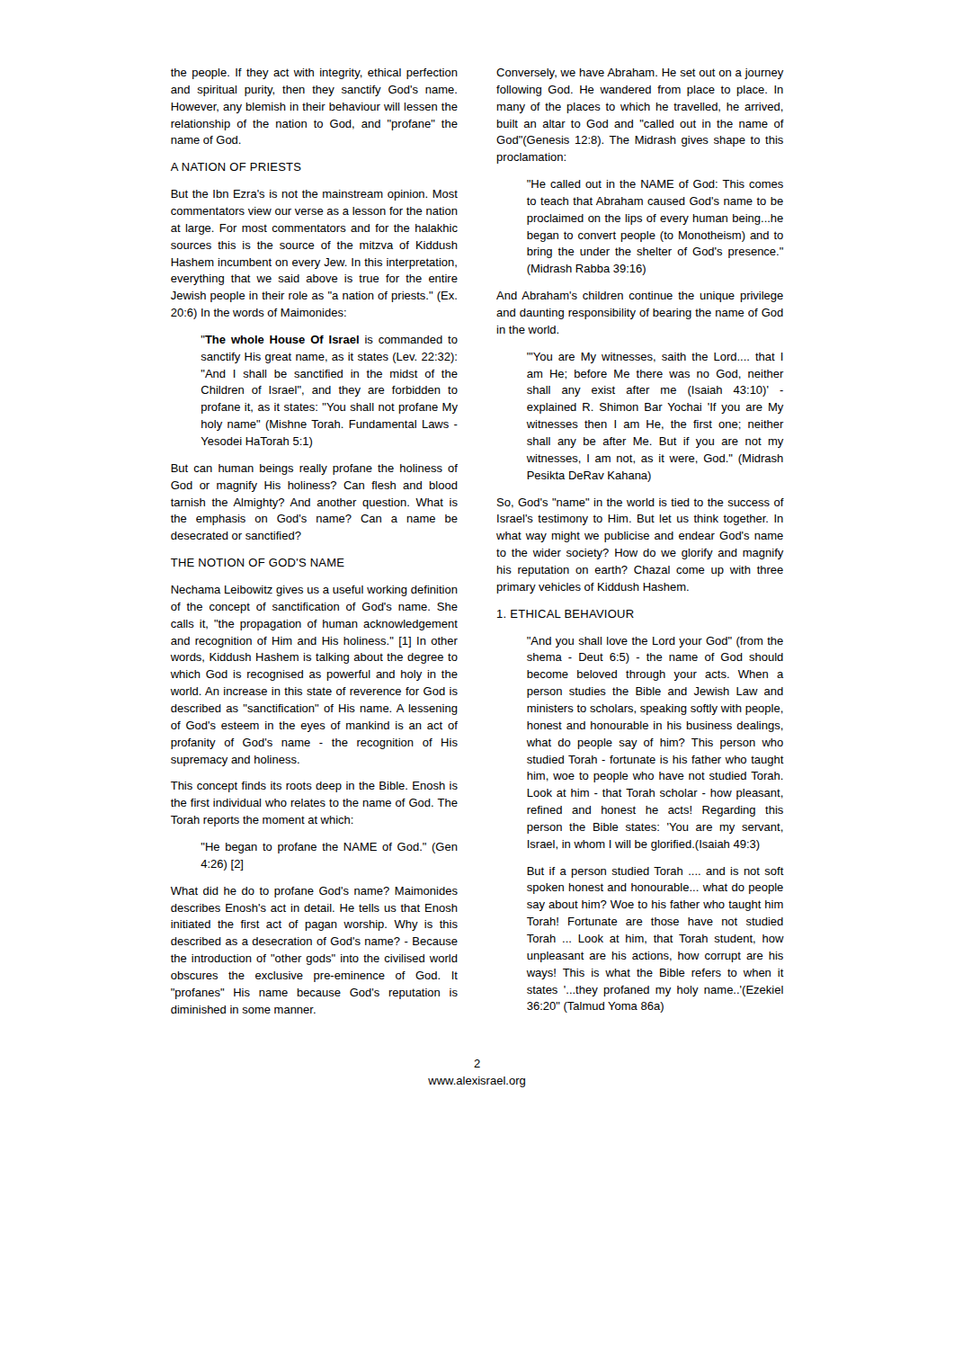the people. If they act with integrity, ethical perfection and spiritual purity, then they sanctify God's name. However, any blemish in their behaviour will lessen the relationship of the nation to God, and "profane" the name of God.
A NATION OF PRIESTS
But the Ibn Ezra's is not the mainstream opinion. Most commentators view our verse as a lesson for the nation at large. For most commentators and for the halakhic sources this is the source of the mitzva of Kiddush Hashem incumbent on every Jew. In this interpretation, everything that we said above is true for the entire Jewish people in their role as "a nation of priests." (Ex. 20:6) In the words of Maimonides:
"The whole House Of Israel is commanded to sanctify His great name, as it states (Lev. 22:32): "And I shall be sanctified in the midst of the Children of Israel", and they are forbidden to profane it, as it states: "You shall not profane My holy name" (Mishne Torah. Fundamental Laws -Yesodei HaTorah 5:1)
But can human beings really profane the holiness of God or magnify His holiness? Can flesh and blood tarnish the Almighty? And another question. What is the emphasis on God's name? Can a name be desecrated or sanctified?
THE NOTION OF GOD'S NAME
Nechama Leibowitz gives us a useful working definition of the concept of sanctification of God's name. She calls it, "the propagation of human acknowledgement and recognition of Him and His holiness." [1] In other words, Kiddush Hashem is talking about the degree to which God is recognised as powerful and holy in the world. An increase in this state of reverence for God is described as "sanctification" of His name. A lessening of God's esteem in the eyes of mankind is an act of profanity of God's name - the recognition of His supremacy and holiness.
This concept finds its roots deep in the Bible. Enosh is the first individual who relates to the name of God. The Torah reports the moment at which:
"He began to profane the NAME of God." (Gen 4:26) [2]
What did he do to profane God's name? Maimonides describes Enosh's act in detail. He tells us that Enosh initiated the first act of pagan worship. Why is this described as a desecration of God's name? - Because the introduction of "other gods" into the civilised world obscures the exclusive pre-eminence of God. It "profanes" His name because God's reputation is diminished in some manner.
Conversely, we have Abraham. He set out on a journey following God. He wandered from place to place. In many of the places to which he travelled, he arrived, built an altar to God and "called out in the name of God"(Genesis 12:8). The Midrash gives shape to this proclamation:
"He called out in the NAME of God: This comes to teach that Abraham caused God's name to be proclaimed on the lips of every human being...he began to convert people (to Monotheism) and to bring the under the shelter of God's presence." (Midrash Rabba 39:16)
And Abraham's children continue the unique privilege and daunting responsibility of bearing the name of God in the world.
"'You are My witnesses, saith the Lord.... that I am He; before Me there was no God, neither shall any exist after me (Isaiah 43:10)' - explained R. Shimon Bar Yochai 'If you are My witnesses then I am He, the first one; neither shall any be after Me. But if you are not my witnesses, I am not, as it were, God." (Midrash Pesikta DeRav Kahana)
So, God's "name" in the world is tied to the success of Israel's testimony to Him. But let us think together. In what way might we publicise and endear God's name to the wider society? How do we glorify and magnify his reputation on earth? Chazal come up with three primary vehicles of Kiddush Hashem.
1. ETHICAL BEHAVIOUR
"And you shall love the Lord your God" (from the shema - Deut 6:5) - the name of God should become beloved through your acts. When a person studies the Bible and Jewish Law and ministers to scholars, speaking softly with people, honest and honourable in his business dealings, what do people say of him? This person who studied Torah - fortunate is his father who taught him, woe to people who have not studied Torah. Look at him - that Torah scholar - how pleasant, refined and honest he acts! Regarding this person the Bible states: 'You are my servant, Israel, in whom I will be glorified.(Isaiah 49:3)
But if a person studied Torah .... and is not soft spoken honest and honourable... what do people say about him? Woe to his father who taught him Torah! Fortunate are those have not studied Torah ... Look at him, that Torah student, how unpleasant are his actions, how corrupt are his ways! This is what the Bible refers to when it states '...they profaned my holy name..'(Ezekiel 36:20" (Talmud Yoma 86a)
2 www.alexisrael.org